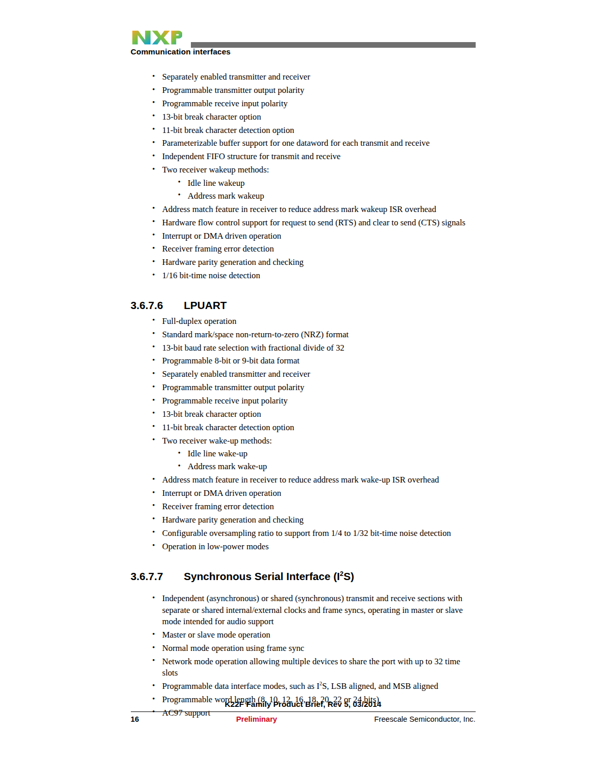Communication interfaces
Separately enabled transmitter and receiver
Programmable transmitter output polarity
Programmable receive input polarity
13-bit break character option
11-bit break character detection option
Parameterizable buffer support for one dataword for each transmit and receive
Independent FIFO structure for transmit and receive
Two receiver wakeup methods:
Idle line wakeup
Address mark wakeup
Address match feature in receiver to reduce address mark wakeup ISR overhead
Hardware flow control support for request to send (RTS) and clear to send (CTS) signals
Interrupt or DMA driven operation
Receiver framing error detection
Hardware parity generation and checking
1/16 bit-time noise detection
3.6.7.6 LPUART
Full-duplex operation
Standard mark/space non-return-to-zero (NRZ) format
13-bit baud rate selection with fractional divide of 32
Programmable 8-bit or 9-bit data format
Separately enabled transmitter and receiver
Programmable transmitter output polarity
Programmable receive input polarity
13-bit break character option
11-bit break character detection option
Two receiver wake-up methods:
Idle line wake-up
Address mark wake-up
Address match feature in receiver to reduce address mark wake-up ISR overhead
Interrupt or DMA driven operation
Receiver framing error detection
Hardware parity generation and checking
Configurable oversampling ratio to support from 1/4 to 1/32 bit-time noise detection
Operation in low-power modes
3.6.7.7 Synchronous Serial Interface (I2S)
Independent (asynchronous) or shared (synchronous) transmit and receive sections with separate or shared internal/external clocks and frame syncs, operating in master or slave mode intended for audio support
Master or slave mode operation
Normal mode operation using frame sync
Network mode operation allowing multiple devices to share the port with up to 32 time slots
Programmable data interface modes, such as I2S, LSB aligned, and MSB aligned
Programmable word length (8, 10, 12, 16, 18, 20, 22 or 24 bits)
AC97 support
K22F Family Product Brief, Rev 5, 03/2014
16
Preliminary
Freescale Semiconductor, Inc.